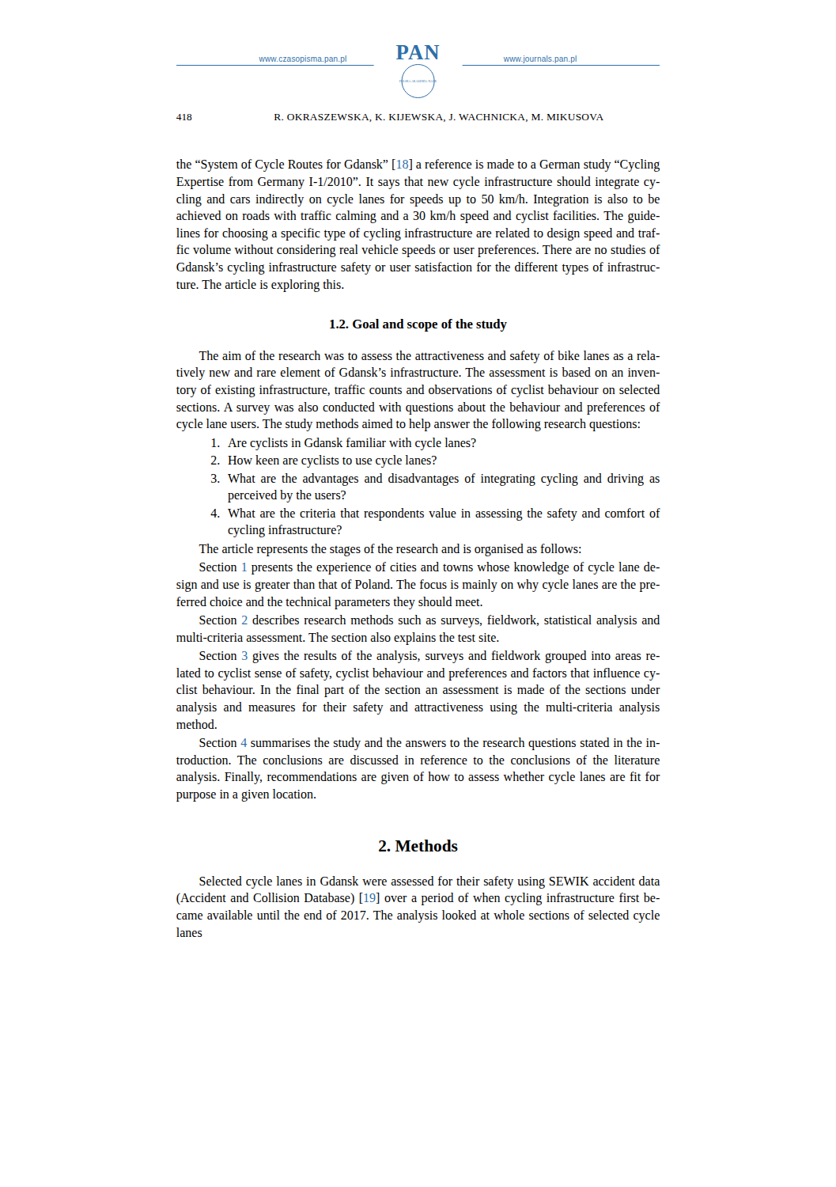www.czasopisma.pan.pl
PAN
www.journals.pan.pl
418
R. OKRASZEWSKA, K. KIJEWSKA, J. WACHNICKA, M. MIKUSOVA
the “System of Cycle Routes for Gdansk” [18] a reference is made to a German study “Cycling Expertise from Germany I-1/2010”. It says that new cycle infrastructure should integrate cycling and cars indirectly on cycle lanes for speeds up to 50 km/h. Integration is also to be achieved on roads with traffic calming and a 30 km/h speed and cyclist facilities. The guidelines for choosing a specific type of cycling infrastructure are related to design speed and traffic volume without considering real vehicle speeds or user preferences. There are no studies of Gdansk’s cycling infrastructure safety or user satisfaction for the different types of infrastructure. The article is exploring this.
1.2. Goal and scope of the study
The aim of the research was to assess the attractiveness and safety of bike lanes as a relatively new and rare element of Gdansk’s infrastructure. The assessment is based on an inventory of existing infrastructure, traffic counts and observations of cyclist behaviour on selected sections. A survey was also conducted with questions about the behaviour and preferences of cycle lane users. The study methods aimed to help answer the following research questions:
Are cyclists in Gdansk familiar with cycle lanes?
How keen are cyclists to use cycle lanes?
What are the advantages and disadvantages of integrating cycling and driving as perceived by the users?
What are the criteria that respondents value in assessing the safety and comfort of cycling infrastructure?
The article represents the stages of the research and is organised as follows:
Section 1 presents the experience of cities and towns whose knowledge of cycle lane design and use is greater than that of Poland. The focus is mainly on why cycle lanes are the preferred choice and the technical parameters they should meet.
Section 2 describes research methods such as surveys, fieldwork, statistical analysis and multi-criteria assessment. The section also explains the test site.
Section 3 gives the results of the analysis, surveys and fieldwork grouped into areas related to cyclist sense of safety, cyclist behaviour and preferences and factors that influence cyclist behaviour. In the final part of the section an assessment is made of the sections under analysis and measures for their safety and attractiveness using the multi-criteria analysis method.
Section 4 summarises the study and the answers to the research questions stated in the introduction. The conclusions are discussed in reference to the conclusions of the literature analysis. Finally, recommendations are given of how to assess whether cycle lanes are fit for purpose in a given location.
2. Methods
Selected cycle lanes in Gdansk were assessed for their safety using SEWIK accident data (Accident and Collision Database) [19] over a period of when cycling infrastructure first became available until the end of 2017. The analysis looked at whole sections of selected cycle lanes